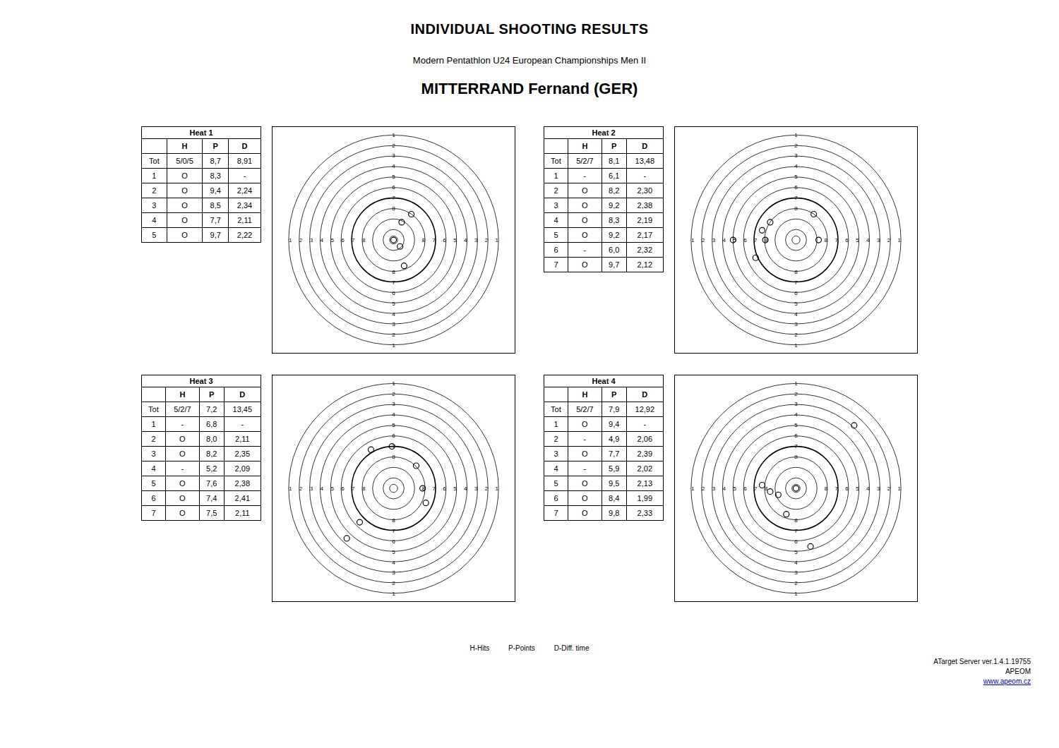INDIVIDUAL SHOOTING RESULTS
Modern Pentathlon U24 European Championships Men II
MITTERRAND Fernand (GER)
Heat 1
| | H | P | D |
| --- | --- | --- | --- |
| Tot | 5/0/5 | 8,7 | 8,91 |
| 1 | O | 8,3 | - |
| 2 | O | 9,4 | 2,24 |
| 3 | O | 8,5 | 2,34 |
| 4 | O | 7,7 | 2,11 |
| 5 | O | 9,7 | 2,22 |
1 2 3 4 5 6 7 8 8 7 6 5 4 3 2 1 1 2 3 4 5 6 7 8 8 7 6 5 4 3 2 1
Heat 2
| | H | P | D |
| --- | --- | --- | --- |
| Tot | 5/2/7 | 8,1 | 13,48 |
| 1 | - | 6,1 | - |
| 2 | O | 8,2 | 2,30 |
| 3 | O | 9,2 | 2,38 |
| 4 | O | 8,3 | 2,19 |
| 5 | O | 9,2 | 2,17 |
| 6 | - | 6,0 | 2,32 |
| 7 | O | 9,7 | 2,12 |
1 2 3 4 5 6 7 8 8 7 6 5 4 3 2 1 1 2 3 4 5 6 7 8 8 7 6 5 4 3 2 1
Heat 3
| | H | P | D |
| --- | --- | --- | --- |
| Tot | 5/2/7 | 7,2 | 13,45 |
| 1 | - | 6,8 | - |
| 2 | O | 8,0 | 2,11 |
| 3 | O | 8,2 | 2,35 |
| 4 | - | 5,2 | 2,09 |
| 5 | O | 7,6 | 2,38 |
| 6 | O | 7,4 | 2,41 |
| 7 | O | 7,5 | 2,11 |
1 2 3 4 5 6 7 8 8 7 6 5 4 3 2 1 1 2 3 4 5 6 7 8 8 7 6 5 4 3 2 1
Heat 4
| | H | P | D |
| --- | --- | --- | --- |
| Tot | 5/2/7 | 7,9 | 12,92 |
| 1 | O | 9,4 | - |
| 2 | - | 4,9 | 2,06 |
| 3 | O | 7,7 | 2,39 |
| 4 | - | 5,9 | 2,02 |
| 5 | O | 9,5 | 2,13 |
| 6 | O | 8,4 | 1,99 |
| 7 | O | 9,8 | 2,33 |
1 2 3 4 5 6 7 8 8 7 6 5 4 3 2 1 1 2 3 4 5 6 7 8 8 7 6 5 4 3 2 1
H-Hits P-Points D-Diff. time
ATarget Server ver.1.4.1.19755
APEOM
www.apeom.cz